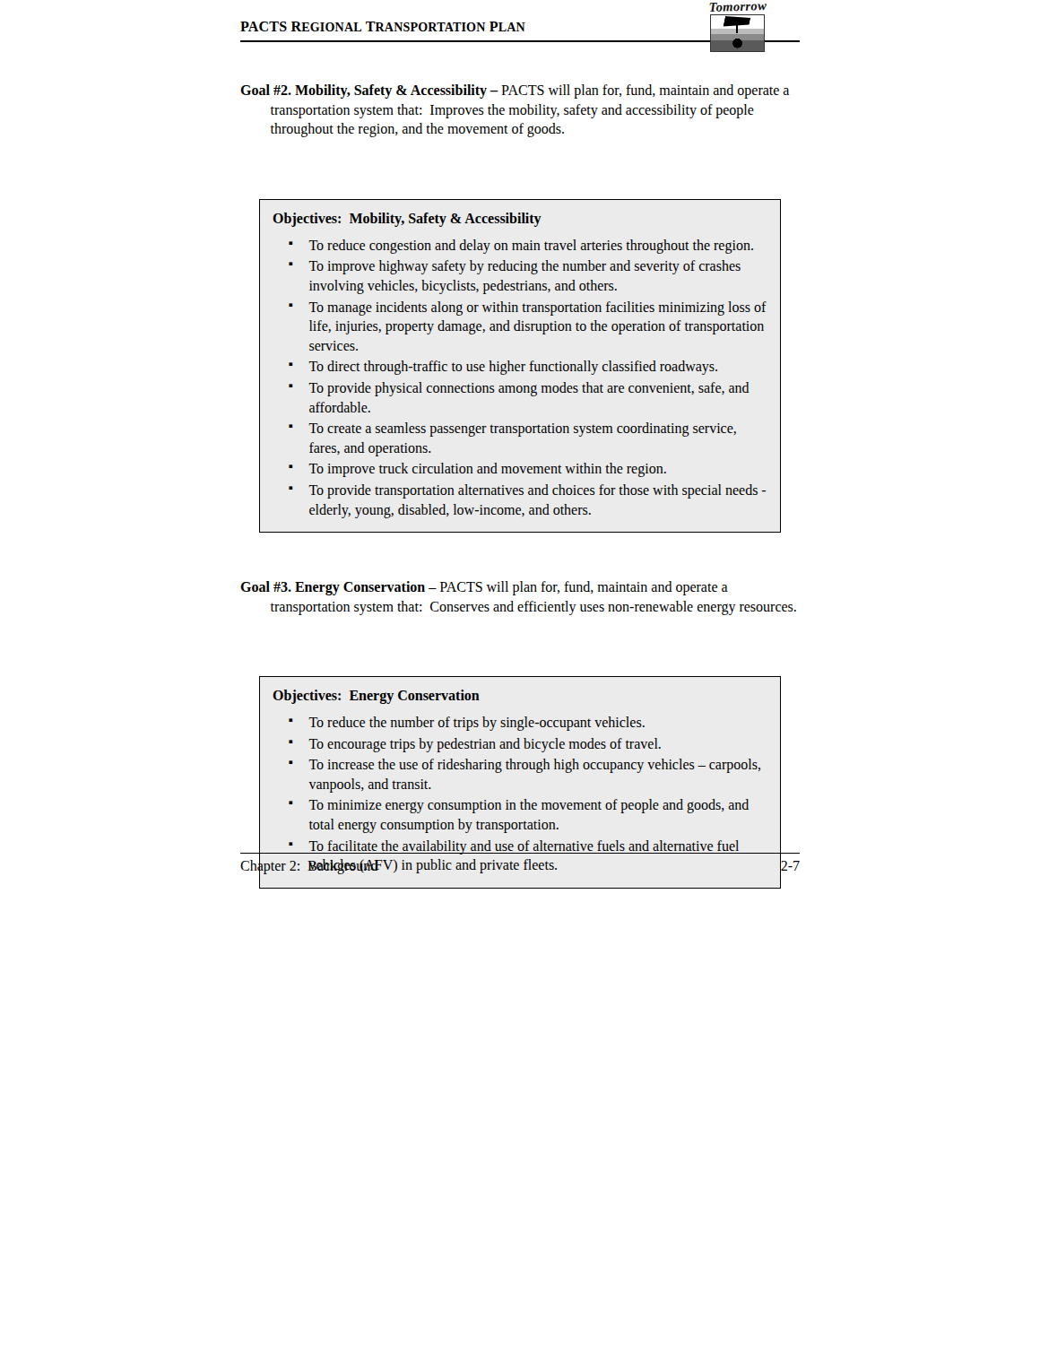Destination Tomorrow
PACTS REGIONAL TRANSPORTATION PLAN
Goal #2. Mobility, Safety & Accessibility – PACTS will plan for, fund, maintain and operate a
transportation system that: Improves the mobility, safety and accessibility of people
throughout the region, and the movement of goods.
Objectives: Mobility, Safety & Accessibility
To reduce congestion and delay on main travel arteries throughout the region.
To improve highway safety by reducing the number and severity of crashes involving vehicles, bicyclists, pedestrians, and others.
To manage incidents along or within transportation facilities minimizing loss of life, injuries, property damage, and disruption to the operation of transportation services.
To direct through-traffic to use higher functionally classified roadways.
To provide physical connections among modes that are convenient, safe, and affordable.
To create a seamless passenger transportation system coordinating service, fares, and operations.
To improve truck circulation and movement within the region.
To provide transportation alternatives and choices for those with special needs - elderly, young, disabled, low-income, and others.
Goal #3. Energy Conservation – PACTS will plan for, fund, maintain and operate a
transportation system that: Conserves and efficiently uses non-renewable energy resources.
Objectives: Energy Conservation
To reduce the number of trips by single-occupant vehicles.
To encourage trips by pedestrian and bicycle modes of travel.
To increase the use of ridesharing through high occupancy vehicles – carpools, vanpools, and transit.
To minimize energy consumption in the movement of people and goods, and total energy consumption by transportation.
To facilitate the availability and use of alternative fuels and alternative fuel vehicles (AFV) in public and private fleets.
Chapter 2: Background
2-7